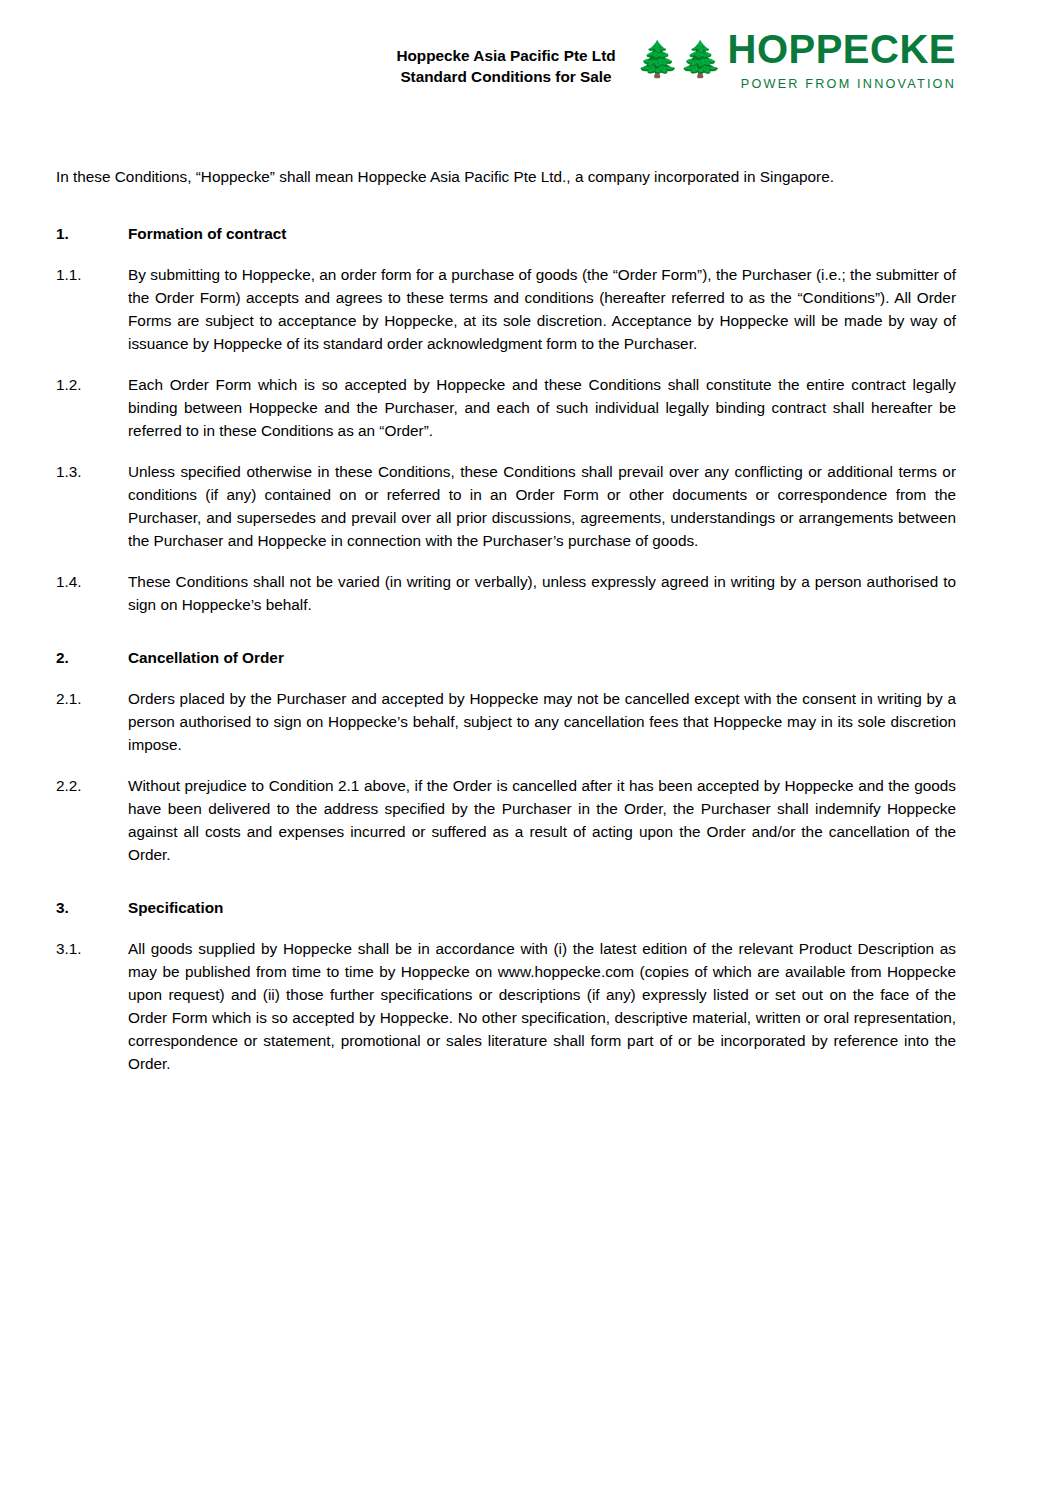🌲🌲HOPPECKE
POWER FROM INNOVATION
Hoppecke Asia Pacific Pte Ltd
Standard Conditions for Sale
In these Conditions, “Hoppecke” shall mean Hoppecke Asia Pacific Pte Ltd., a company incorporated in Singapore.
1. Formation of contract
1.1.
By submitting to Hoppecke, an order form for a purchase of goods (the “Order Form”), the Purchaser (i.e.; the submitter of the Order Form) accepts and agrees to these terms and conditions (hereafter referred to as the “Conditions”). All Order Forms are subject to acceptance by Hoppecke, at its sole discretion. Acceptance by Hoppecke will be made by way of issuance by Hoppecke of its standard order acknowledgment form to the Purchaser.
1.2.
Each Order Form which is so accepted by Hoppecke and these Conditions shall constitute the entire contract legally binding between Hoppecke and the Purchaser, and each of such individual legally binding contract shall hereafter be referred to in these Conditions as an “Order”.
1.3.
Unless specified otherwise in these Conditions, these Conditions shall prevail over any conflicting or additional terms or conditions (if any) contained on or referred to in an Order Form or other documents or correspondence from the Purchaser, and supersedes and prevail over all prior discussions, agreements, understandings or arrangements between the Purchaser and Hoppecke in connection with the Purchaser’s purchase of goods.
1.4.
These Conditions shall not be varied (in writing or verbally), unless expressly agreed in writing by a person authorised to sign on Hoppecke’s behalf.
2. Cancellation of Order
2.1.
Orders placed by the Purchaser and accepted by Hoppecke may not be cancelled except with the consent in writing by a person authorised to sign on Hoppecke’s behalf, subject to any cancellation fees that Hoppecke may in its sole discretion impose.
2.2.
Without prejudice to Condition 2.1 above, if the Order is cancelled after it has been accepted by Hoppecke and the goods have been delivered to the address specified by the Purchaser in the Order, the Purchaser shall indemnify Hoppecke against all costs and expenses incurred or suffered as a result of acting upon the Order and/or the cancellation of the Order.
3. Specification
3.1.
All goods supplied by Hoppecke shall be in accordance with (i) the latest edition of the relevant Product Description as may be published from time to time by Hoppecke on www.hoppecke.com (copies of which are available from Hoppecke upon request) and (ii) those further specifications or descriptions (if any) expressly listed or set out on the face of the Order Form which is so accepted by Hoppecke. No other specification, descriptive material, written or oral representation, correspondence or statement, promotional or sales literature shall form part of or be incorporated by reference into the Order.